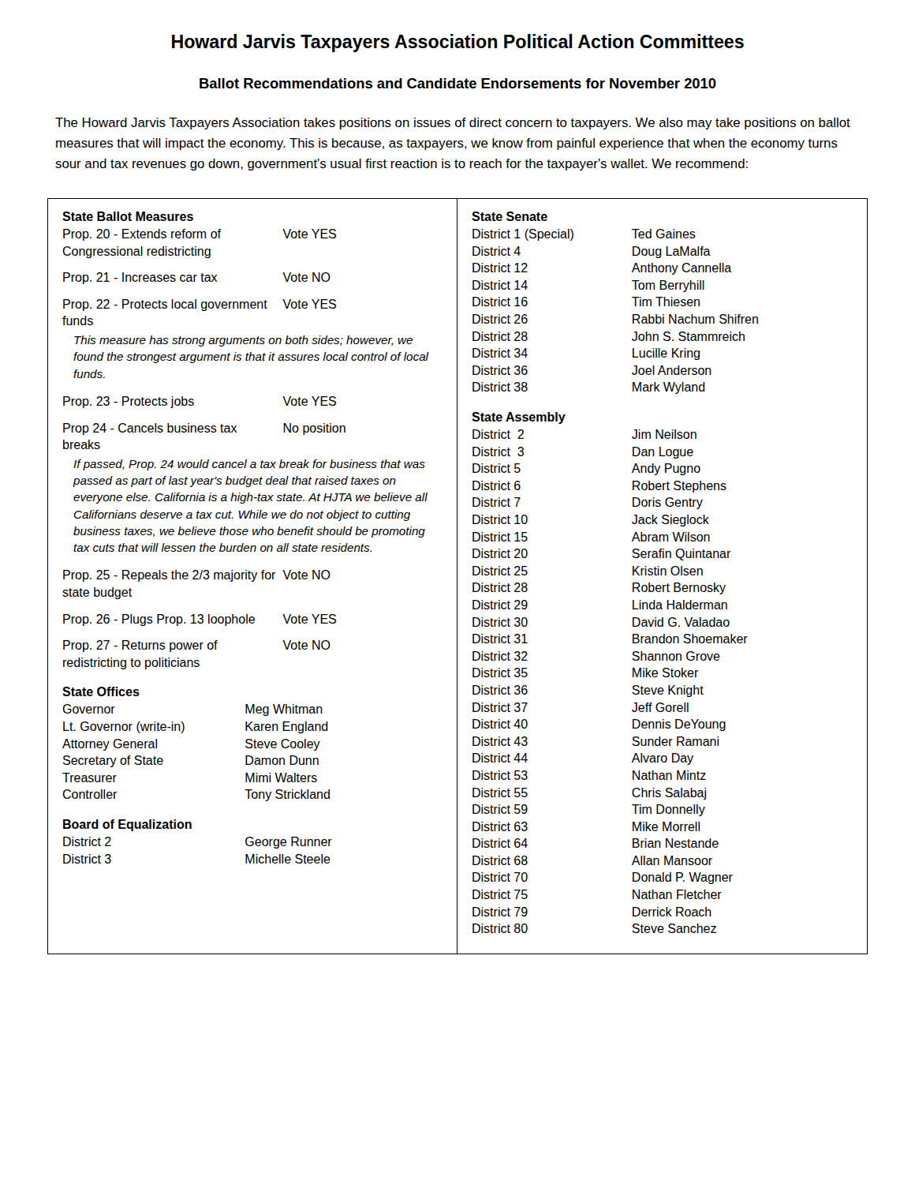Howard Jarvis Taxpayers Association Political Action Committees
Ballot Recommendations and Candidate Endorsements for November 2010
The Howard Jarvis Taxpayers Association takes positions on issues of direct concern to taxpayers. We also may take positions on ballot measures that will impact the economy. This is because, as taxpayers, we know from painful experience that when the economy turns sour and tax revenues go down, government's usual first reaction is to reach for the taxpayer's wallet. We recommend:
State Ballot Measures
| Prop. 20 - Extends reform of Congressional redistricting | Vote YES |
| Prop. 21 - Increases car tax | Vote NO |
| Prop. 22 - Protects local government funds | Vote YES |
This measure has strong arguments on both sides; however, we found the strongest argument is that it assures local control of local funds.
| Prop. 23 - Protects jobs | Vote YES |
| Prop 24 - Cancels business tax breaks | No position |
If passed, Prop. 24 would cancel a tax break for business that was passed as part of last year's budget deal that raised taxes on everyone else. California is a high-tax state. At HJTA we believe all Californians deserve a tax cut. While we do not object to cutting business taxes, we believe those who benefit should be promoting tax cuts that will lessen the burden on all state residents.
| Prop. 25 - Repeals the 2/3 majority for state budget | Vote NO |
| Prop. 26 - Plugs Prop. 13 loophole | Vote YES |
| Prop. 27 - Returns power of redistricting to politicians | Vote NO |
State Offices
| Governor | Meg Whitman |
| Lt. Governor (write-in) | Karen England |
| Attorney General | Steve Cooley |
| Secretary of State | Damon Dunn |
| Treasurer | Mimi Walters |
| Controller | Tony Strickland |
Board of Equalization
| District 2 | George Runner |
| District 3 | Michelle Steele |
State Senate
| District 1 (Special) | Ted Gaines |
| District 4 | Doug LaMalfa |
| District 12 | Anthony Cannella |
| District 14 | Tom Berryhill |
| District 16 | Tim Thiesen |
| District 26 | Rabbi Nachum Shifren |
| District 28 | John S. Stammreich |
| District 34 | Lucille Kring |
| District 36 | Joel Anderson |
| District 38 | Mark Wyland |
State Assembly
| District 2 | Jim Neilson |
| District 3 | Dan Logue |
| District 5 | Andy Pugno |
| District 6 | Robert Stephens |
| District 7 | Doris Gentry |
| District 10 | Jack Sieglock |
| District 15 | Abram Wilson |
| District 20 | Serafin Quintanar |
| District 25 | Kristin Olsen |
| District 28 | Robert Bernosky |
| District 29 | Linda Halderman |
| District 30 | David G. Valadao |
| District 31 | Brandon Shoemaker |
| District 32 | Shannon Grove |
| District 35 | Mike Stoker |
| District 36 | Steve Knight |
| District 37 | Jeff Gorell |
| District 40 | Dennis DeYoung |
| District 43 | Sunder Ramani |
| District 44 | Alvaro Day |
| District 53 | Nathan Mintz |
| District 55 | Chris Salabaj |
| District 59 | Tim Donnelly |
| District 63 | Mike Morrell |
| District 64 | Brian Nestande |
| District 68 | Allan Mansoor |
| District 70 | Donald P. Wagner |
| District 75 | Nathan Fletcher |
| District 79 | Derrick Roach |
| District 80 | Steve Sanchez |